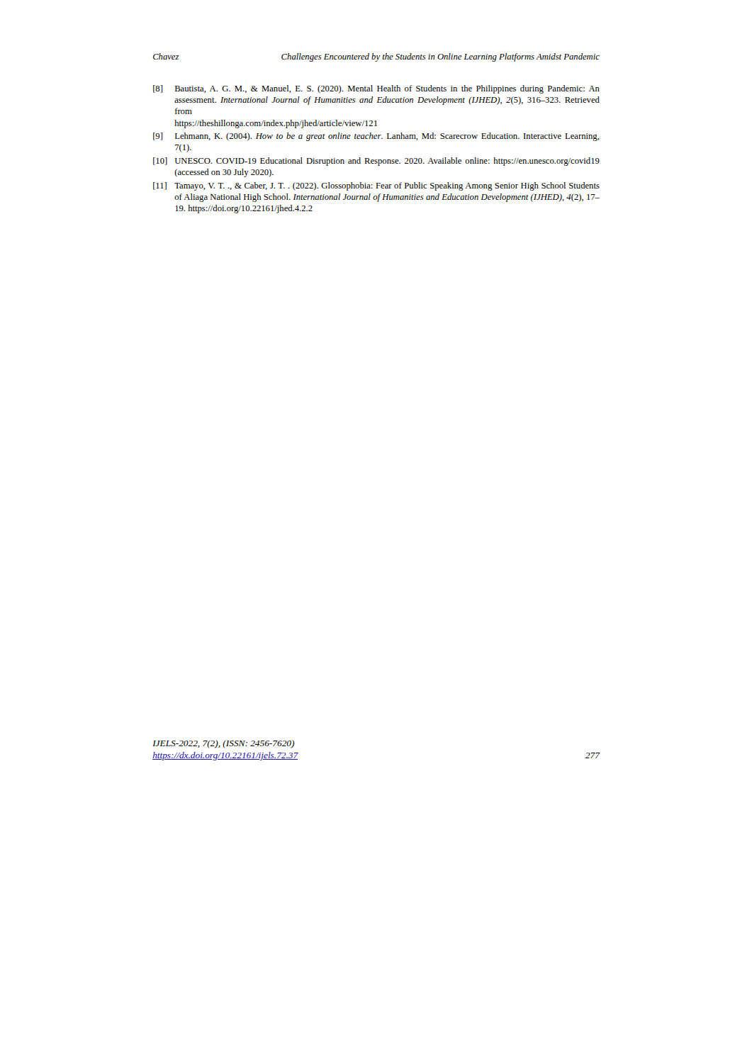Chavez
Challenges Encountered by the Students in Online Learning Platforms Amidst Pandemic
[8] Bautista, A. G. M., & Manuel, E. S. (2020). Mental Health of Students in the Philippines during Pandemic: An assessment. International Journal of Humanities and Education Development (IJHED), 2(5), 316–323. Retrieved from
https://theshillonga.com/index.php/jhed/article/view/121
[9] Lehmann, K. (2004). How to be a great online teacher. Lanham, Md: Scarecrow Education. Interactive Learning, 7(1).
[10] UNESCO. COVID-19 Educational Disruption and Response. 2020. Available online: https://en.unesco.org/covid19 (accessed on 30 July 2020).
[11] Tamayo, V. T. ., & Caber, J. T. . (2022). Glossophobia: Fear of Public Speaking Among Senior High School Students of Aliaga National High School. International Journal of Humanities and Education Development (IJHED), 4(2), 17–19. https://doi.org/10.22161/jhed.4.2.2
IJELS-2022, 7(2), (ISSN: 2456-7620) https://dx.doi.org/10.22161/ijels.72.37 277